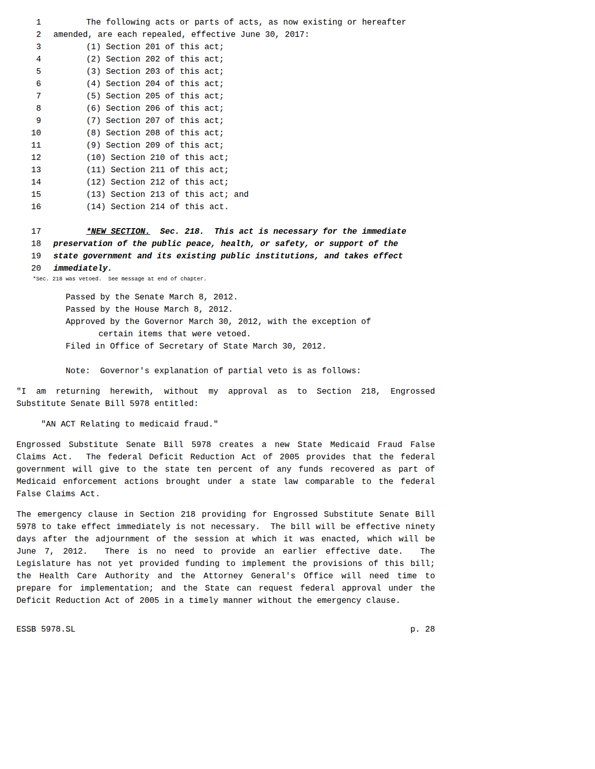1 The following acts or parts of acts, as now existing or hereafter
2 amended, are each repealed, effective June 30, 2017:
3(1) Section 201 of this act;
4(2) Section 202 of this act;
5(3) Section 203 of this act;
6(4) Section 204 of this act;
7(5) Section 205 of this act;
8(6) Section 206 of this act;
9(7) Section 207 of this act;
10(8) Section 208 of this act;
11(9) Section 209 of this act;
12(10) Section 210 of this act;
13(11) Section 211 of this act;
14(12) Section 212 of this act;
15(13) Section 213 of this act; and
16(14) Section 214 of this act.
17*NEW SECTION. Sec. 218. This act is necessary for the immediate
18 preservation of the public peace, health, or safety, or support of the
19 state government and its existing public institutions, and takes effect
20 immediately.
*Sec. 218 was vetoed. See message at end of chapter.
Passed by the Senate March 8, 2012.
Passed by the House March 8, 2012.
Approved by the Governor March 30, 2012, with the exception of
certain items that were vetoed.
Filed in Office of Secretary of State March 30, 2012.
Note: Governor's explanation of partial veto is as follows:
"I am returning herewith, without my approval as to Section 218, Engrossed Substitute Senate Bill 5978 entitled:
"AN ACT Relating to medicaid fraud."
Engrossed Substitute Senate Bill 5978 creates a new State Medicaid Fraud False Claims Act. The federal Deficit Reduction Act of 2005 provides that the federal government will give to the state ten percent of any funds recovered as part of Medicaid enforcement actions brought under a state law comparable to the federal False Claims Act.
The emergency clause in Section 218 providing for Engrossed Substitute Senate Bill 5978 to take effect immediately is not necessary. The bill will be effective ninety days after the adjournment of the session at which it was enacted, which will be June 7, 2012. There is no need to provide an earlier effective date. The Legislature has not yet provided funding to implement the provisions of this bill; the Health Care Authority and the Attorney General's Office will need time to prepare for implementation; and the State can request federal approval under the Deficit Reduction Act of 2005 in a timely manner without the emergency clause.
ESSB 5978.SL p. 28